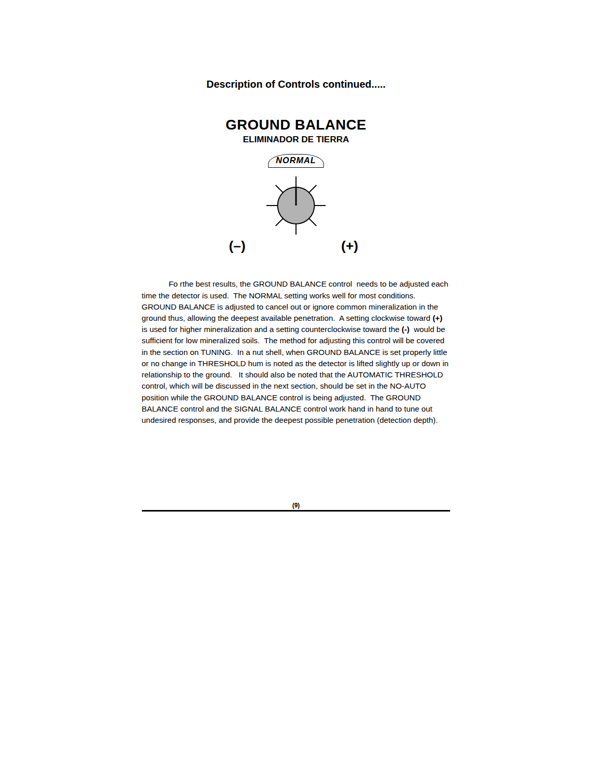Description of Controls continued.....
GROUND BALANCE
ELIMINADOR DE TIERRA
NORMAL
(–) (+)
Fo rthe best results, the GROUND BALANCE control needs to be adjusted each time the detector is used. The NORMAL setting works well for most conditions. GROUND BALANCE is adjusted to cancel out or ignore common mineralization in the ground thus, allowing the deepest available penetration. A setting clockwise toward (+) is used for higher mineralization and a setting counterclockwise toward the (-) would be sufficient for low mineralized soils. The method for adjusting this control will be covered in the section on TUNING. In a nut shell, when GROUND BALANCE is set properly little or no change in THRESHOLD hum is noted as the detector is lifted slightly up or down in relationship to the ground. It should also be noted that the AUTOMATIC THRESHOLD control, which will be discussed in the next section, should be set in the NO-AUTO position while the GROUND BALANCE control is being adjusted. The GROUND BALANCE control and the SIGNAL BALANCE control work hand in hand to tune out undesired responses, and provide the deepest possible penetration (detection depth).
(9)